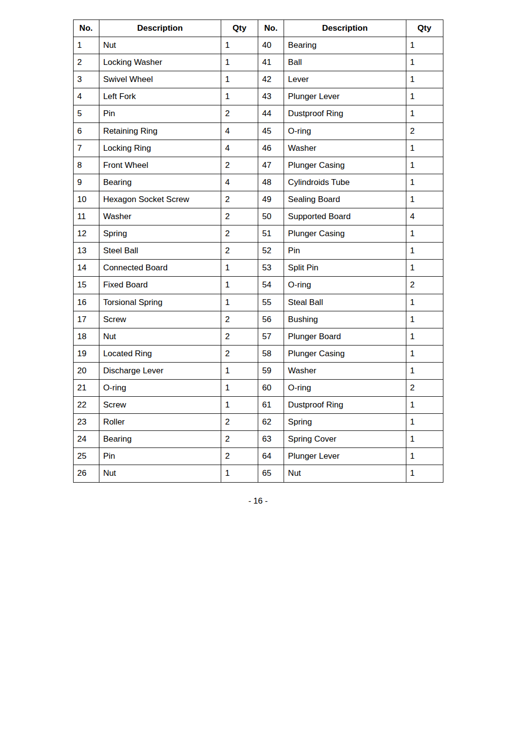| No. | Description | Qty | No. | Description | Qty |
| --- | --- | --- | --- | --- | --- |
| 1 | Nut | 1 | 40 | Bearing | 1 |
| 2 | Locking Washer | 1 | 41 | Ball | 1 |
| 3 | Swivel Wheel | 1 | 42 | Lever | 1 |
| 4 | Left Fork | 1 | 43 | Plunger Lever | 1 |
| 5 | Pin | 2 | 44 | Dustproof Ring | 1 |
| 6 | Retaining Ring | 4 | 45 | O-ring | 2 |
| 7 | Locking Ring | 4 | 46 | Washer | 1 |
| 8 | Front Wheel | 2 | 47 | Plunger Casing | 1 |
| 9 | Bearing | 4 | 48 | Cylindroids Tube | 1 |
| 10 | Hexagon Socket Screw | 2 | 49 | Sealing Board | 1 |
| 11 | Washer | 2 | 50 | Supported Board | 4 |
| 12 | Spring | 2 | 51 | Plunger Casing | 1 |
| 13 | Steel Ball | 2 | 52 | Pin | 1 |
| 14 | Connected Board | 1 | 53 | Split Pin | 1 |
| 15 | Fixed Board | 1 | 54 | O-ring | 2 |
| 16 | Torsional Spring | 1 | 55 | Steal Ball | 1 |
| 17 | Screw | 2 | 56 | Bushing | 1 |
| 18 | Nut | 2 | 57 | Plunger Board | 1 |
| 19 | Located Ring | 2 | 58 | Plunger Casing | 1 |
| 20 | Discharge Lever | 1 | 59 | Washer | 1 |
| 21 | O-ring | 1 | 60 | O-ring | 2 |
| 22 | Screw | 1 | 61 | Dustproof Ring | 1 |
| 23 | Roller | 2 | 62 | Spring | 1 |
| 24 | Bearing | 2 | 63 | Spring Cover | 1 |
| 25 | Pin | 2 | 64 | Plunger Lever | 1 |
| 26 | Nut | 1 | 65 | Nut | 1 |
- 16 -